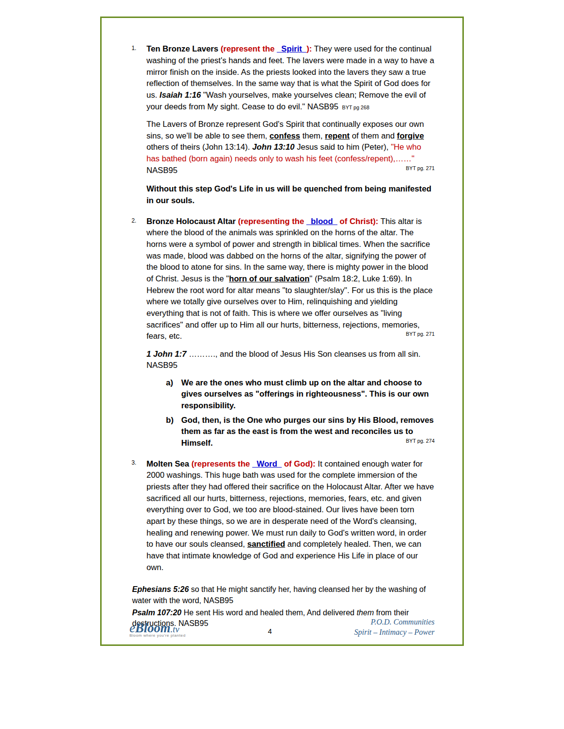Ten Bronze Lavers (represent the Spirit ): They were used for the continual washing of the priest's hands and feet. The lavers were made in a way to have a mirror finish on the inside. As the priests looked into the lavers they saw a true reflection of themselves. In the same way that is what the Spirit of God does for us. Isaiah 1:16 "Wash yourselves, make yourselves clean; Remove the evil of your deeds from My sight. Cease to do evil." NASB95 BYT pg 268
The Lavers of Bronze represent God's Spirit that continually exposes our own sins, so we'll be able to see them, confess them, repent of them and forgive others of theirs (John 13:14). John 13:10 Jesus said to him (Peter), "He who has bathed (born again) needs only to wash his feet (confess/repent),……" NASB95 BYT pg. 271
Without this step God's Life in us will be quenched from being manifested in our souls.
Bronze Holocaust Altar (representing the blood of Christ): This altar is where the blood of the animals was sprinkled on the horns of the altar. The horns were a symbol of power and strength in biblical times. When the sacrifice was made, blood was dabbed on the horns of the altar, signifying the power of the blood to atone for sins. In the same way, there is mighty power in the blood of Christ. Jesus is the "horn of our salvation" (Psalm 18:2, Luke 1:69). In Hebrew the root word for altar means "to slaughter/slay". For us this is the place where we totally give ourselves over to Him, relinquishing and yielding everything that is not of faith. This is where we offer ourselves as "living sacrifices" and offer up to Him all our hurts, bitterness, rejections, memories, fears, etc. BYT pg. 271
1 John 1:7 ………., and the blood of Jesus His Son cleanses us from all sin. NASB95
We are the ones who must climb up on the altar and choose to gives ourselves as "offerings in righteousness". This is our own responsibility.
God, then, is the One who purges our sins by His Blood, removes them as far as the east is from the west and reconciles us to Himself. BYT pg. 274
Molten Sea (represents the Word of God): It contained enough water for 2000 washings. This huge bath was used for the complete immersion of the priests after they had offered their sacrifice on the Holocaust Altar. After we have sacrificed all our hurts, bitterness, rejections, memories, fears, etc. and given everything over to God, we too are blood-stained. Our lives have been torn apart by these things, so we are in desperate need of the Word's cleansing, healing and renewing power. We must run daily to God's written word, in order to have our souls cleansed, sanctified and completely healed. Then, we can have that intimate knowledge of God and experience His Life in place of our own.
Ephesians 5:26 so that He might sanctify her, having cleansed her by the washing of water with the word, NASB95
Psalm 107:20 He sent His word and healed them, And delivered them from their destructions. NASB95
eBloom.tv
Bloom where you're planted
4
P.O.D. Communities
Spirit – Intimacy – Power